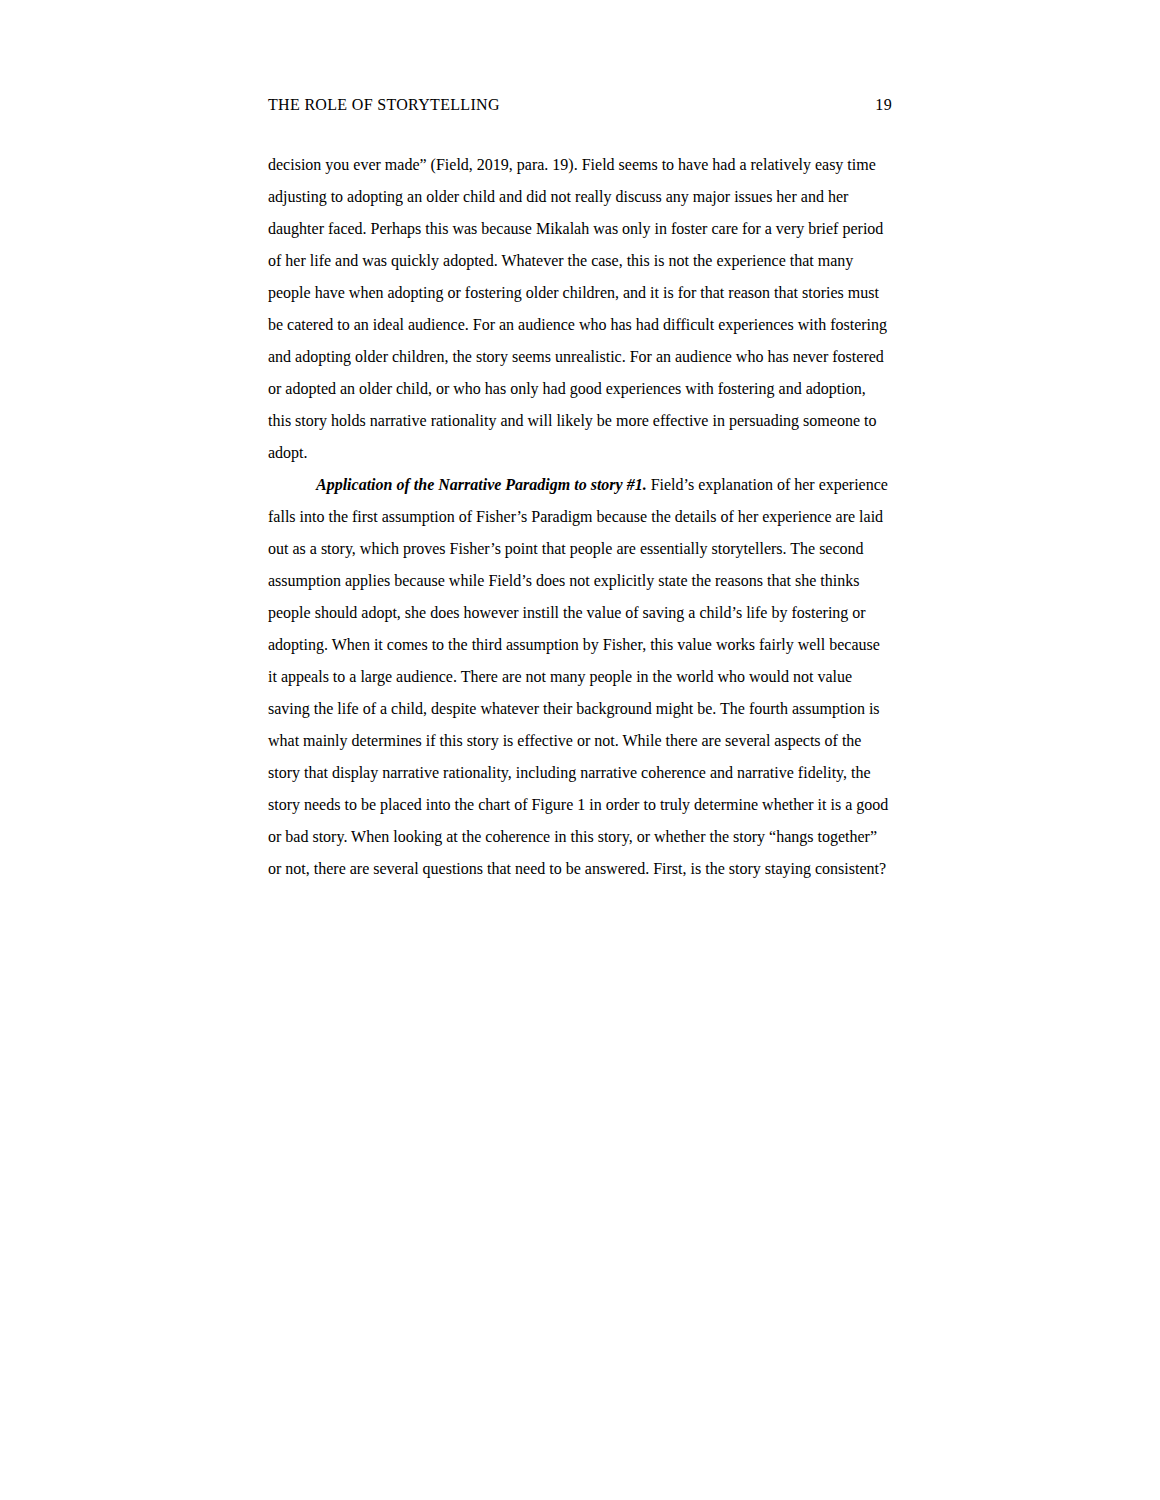The Role of Storytelling 19
decision you ever made” (Field, 2019, para. 19). Field seems to have had a relatively easy time adjusting to adopting an older child and did not really discuss any major issues her and her daughter faced. Perhaps this was because Mikalah was only in foster care for a very brief period of her life and was quickly adopted. Whatever the case, this is not the experience that many people have when adopting or fostering older children, and it is for that reason that stories must be catered to an ideal audience. For an audience who has had difficult experiences with fostering and adopting older children, the story seems unrealistic. For an audience who has never fostered or adopted an older child, or who has only had good experiences with fostering and adoption, this story holds narrative rationality and will likely be more effective in persuading someone to adopt.
Application of the Narrative Paradigm to story #1. Field’s explanation of her experience falls into the first assumption of Fisher’s Paradigm because the details of her experience are laid out as a story, which proves Fisher’s point that people are essentially storytellers. The second assumption applies because while Field’s does not explicitly state the reasons that she thinks people should adopt, she does however instill the value of saving a child’s life by fostering or adopting. When it comes to the third assumption by Fisher, this value works fairly well because it appeals to a large audience. There are not many people in the world who would not value saving the life of a child, despite whatever their background might be. The fourth assumption is what mainly determines if this story is effective or not. While there are several aspects of the story that display narrative rationality, including narrative coherence and narrative fidelity, the story needs to be placed into the chart of Figure 1 in order to truly determine whether it is a good or bad story. When looking at the coherence in this story, or whether the story “hangs together” or not, there are several questions that need to be answered. First, is the story staying consistent?